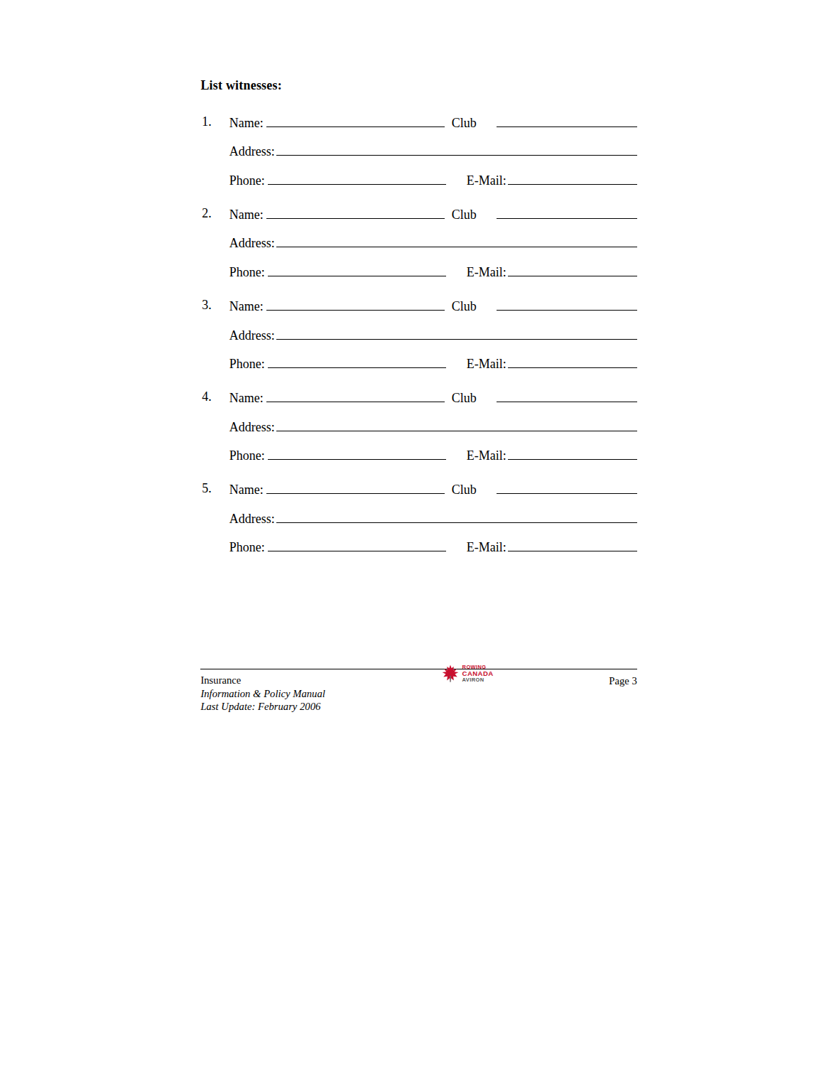List witnesses:
Name: Club
Address:
Phone: E-Mail:
Name: Club
Address:
Phone: E-Mail:
Name: Club
Address:
Phone: E-Mail:
Name: Club
Address:
Phone: E-Mail:
Name: Club
Address:
Phone: E-Mail:
Insurance
Information & Policy Manual
Last Update: February 2006
ROWING CANADA AVIRON
Page 3